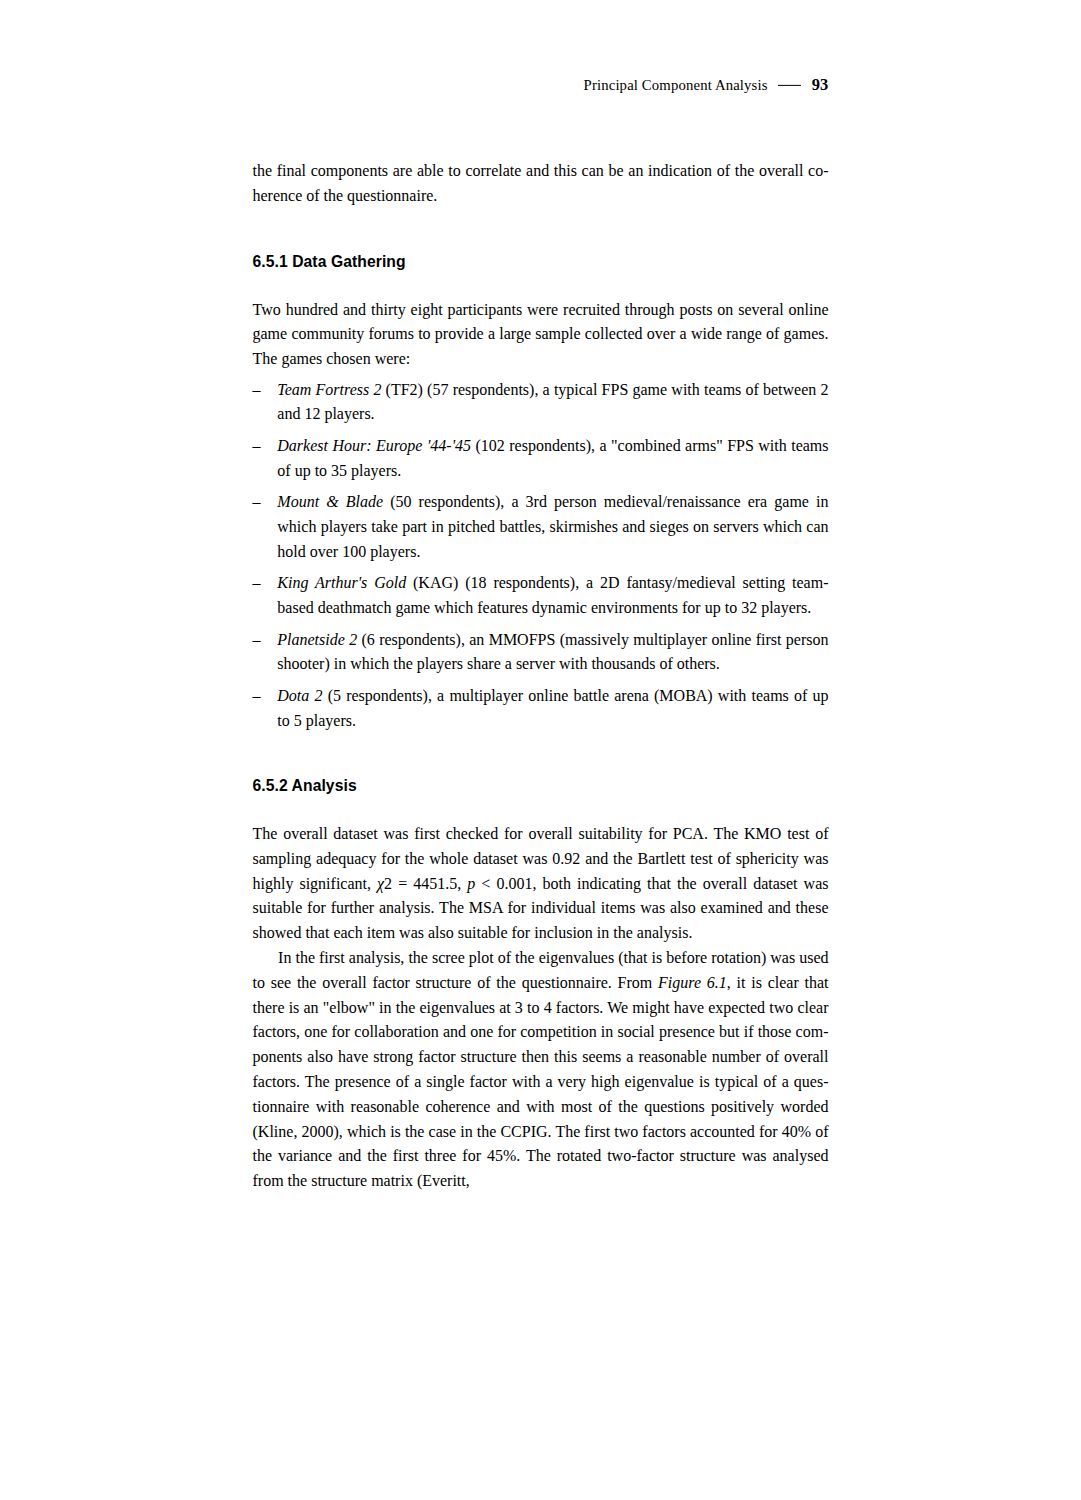Principal Component Analysis 93
the final components are able to correlate and this can be an indication of the overall coherence of the questionnaire.
6.5.1 Data Gathering
Two hundred and thirty eight participants were recruited through posts on several online game community forums to provide a large sample collected over a wide range of games. The games chosen were:
Team Fortress 2 (TF2) (57 respondents), a typical FPS game with teams of between 2 and 12 players.
Darkest Hour: Europe '44-'45 (102 respondents), a "combined arms" FPS with teams of up to 35 players.
Mount & Blade (50 respondents), a 3rd person medieval/renaissance era game in which players take part in pitched battles, skirmishes and sieges on servers which can hold over 100 players.
King Arthur's Gold (KAG) (18 respondents), a 2D fantasy/medieval setting team-based deathmatch game which features dynamic environments for up to 32 players.
Planetside 2 (6 respondents), an MMOFPS (massively multiplayer online first person shooter) in which the players share a server with thousands of others.
Dota 2 (5 respondents), a multiplayer online battle arena (MOBA) with teams of up to 5 players.
6.5.2 Analysis
The overall dataset was first checked for overall suitability for PCA. The KMO test of sampling adequacy for the whole dataset was 0.92 and the Bartlett test of sphericity was highly significant, χ2 = 4451.5, p < 0.001, both indicating that the overall dataset was suitable for further analysis. The MSA for individual items was also examined and these showed that each item was also suitable for inclusion in the analysis.
In the first analysis, the scree plot of the eigenvalues (that is before rotation) was used to see the overall factor structure of the questionnaire. From Figure 6.1, it is clear that there is an "elbow" in the eigenvalues at 3 to 4 factors. We might have expected two clear factors, one for collaboration and one for competition in social presence but if those components also have strong factor structure then this seems a reasonable number of overall factors. The presence of a single factor with a very high eigenvalue is typical of a questionnaire with reasonable coherence and with most of the questions positively worded (Kline, 2000), which is the case in the CCPIG. The first two factors accounted for 40% of the variance and the first three for 45%. The rotated two-factor structure was analysed from the structure matrix (Everitt,